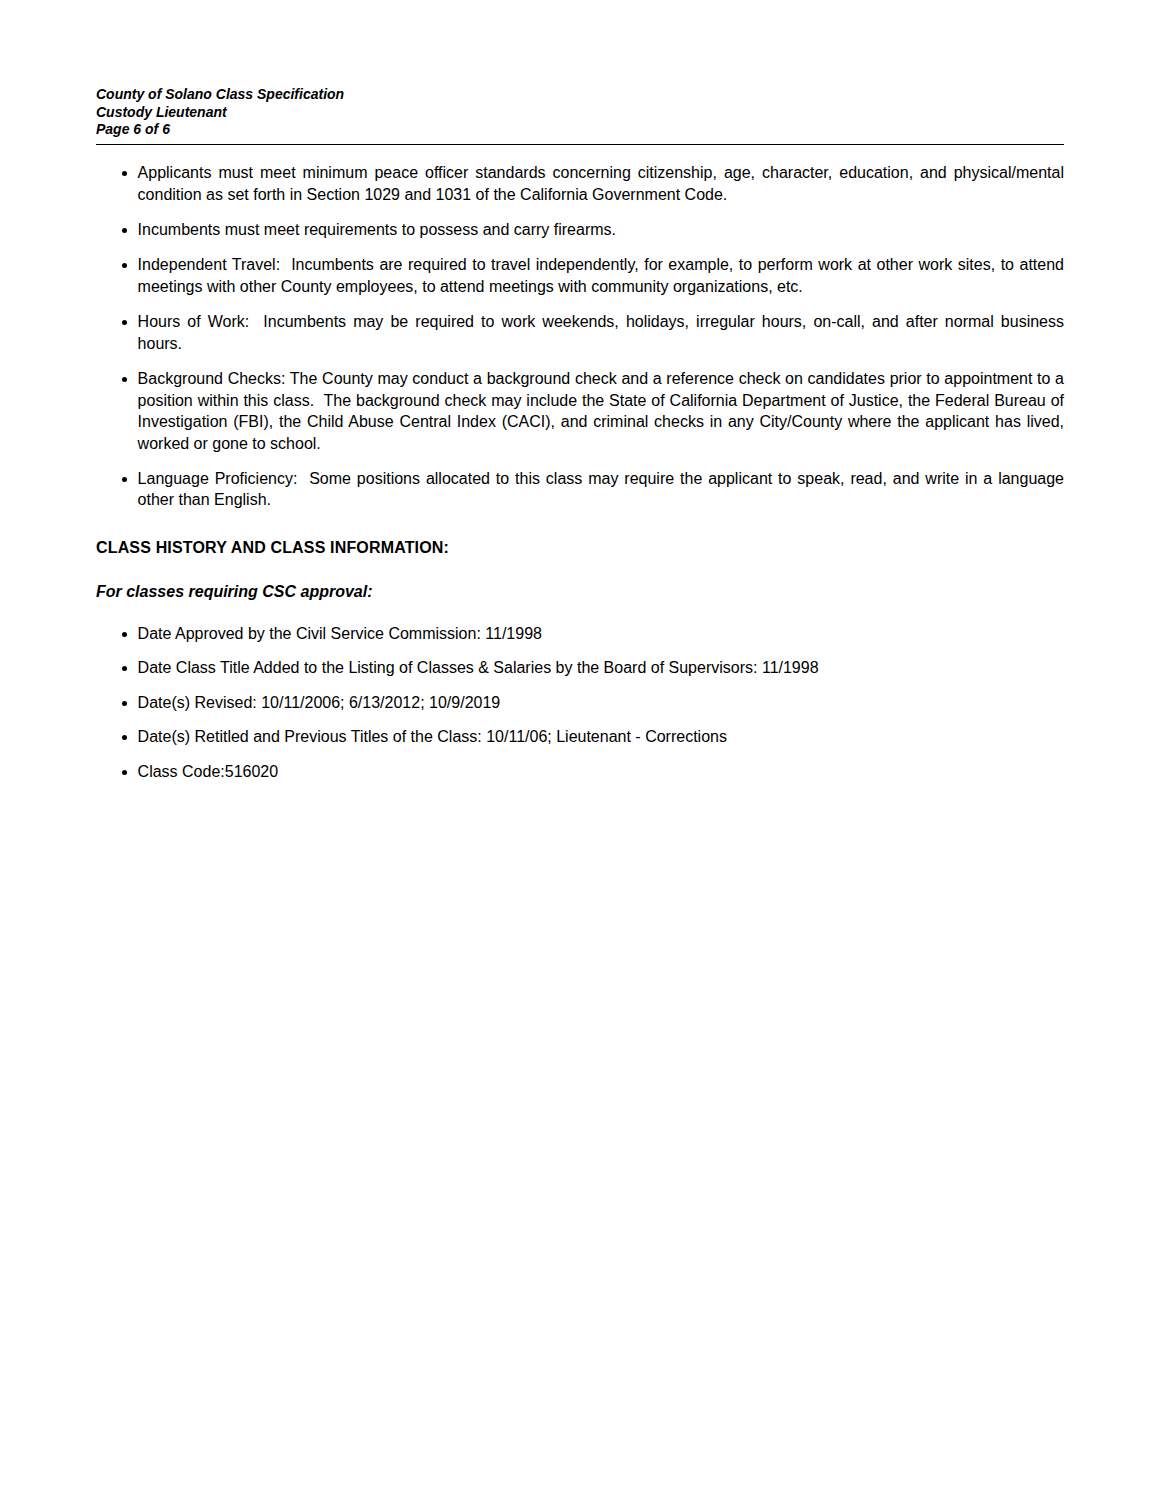County of Solano Class Specification
Custody Lieutenant
Page 6 of 6
Applicants must meet minimum peace officer standards concerning citizenship, age, character, education, and physical/mental condition as set forth in Section 1029 and 1031 of the California Government Code.
Incumbents must meet requirements to possess and carry firearms.
Independent Travel: Incumbents are required to travel independently, for example, to perform work at other work sites, to attend meetings with other County employees, to attend meetings with community organizations, etc.
Hours of Work: Incumbents may be required to work weekends, holidays, irregular hours, on-call, and after normal business hours.
Background Checks: The County may conduct a background check and a reference check on candidates prior to appointment to a position within this class. The background check may include the State of California Department of Justice, the Federal Bureau of Investigation (FBI), the Child Abuse Central Index (CACI), and criminal checks in any City/County where the applicant has lived, worked or gone to school.
Language Proficiency: Some positions allocated to this class may require the applicant to speak, read, and write in a language other than English.
CLASS HISTORY AND CLASS INFORMATION:
For classes requiring CSC approval:
Date Approved by the Civil Service Commission: 11/1998
Date Class Title Added to the Listing of Classes & Salaries by the Board of Supervisors: 11/1998
Date(s) Revised: 10/11/2006; 6/13/2012; 10/9/2019
Date(s) Retitled and Previous Titles of the Class: 10/11/06; Lieutenant - Corrections
Class Code:516020